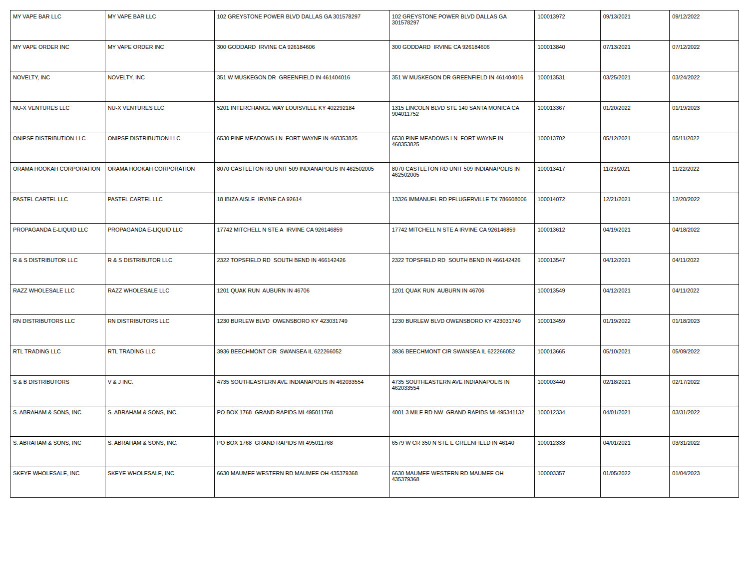| MY VAPE BAR LLC | MY VAPE BAR LLC | 102 GREYSTONE POWER BLVD DALLAS GA 301578297 | 102 GREYSTONE POWER BLVD DALLAS GA 301578297 | 100013972 | 09/13/2021 | 09/12/2022 |
| MY VAPE ORDER INC | MY VAPE ORDER INC | 300 GODDARD IRVINE CA 926184606 | 300 GODDARD IRVINE CA 926184606 | 100013840 | 07/13/2021 | 07/12/2022 |
| NOVELTY, INC | NOVELTY, INC | 351 W MUSKEGON DR GREENFIELD IN 461404016 | 351 W MUSKEGON DR GREENFIELD IN 461404016 | 100013531 | 03/25/2021 | 03/24/2022 |
| NU-X VENTURES LLC | NU-X VENTURES LLC | 5201 INTERCHANGE WAY LOUISVILLE KY 402292184 | 1315 LINCOLN BLVD STE 140 SANTA MONICA CA 904011752 | 100013367 | 01/20/2022 | 01/19/2023 |
| ONIPSE DISTRIBUTION LLC | ONIPSE DISTRIBUTION LLC | 6530 PINE MEADOWS LN FORT WAYNE IN 468353825 | 6530 PINE MEADOWS LN FORT WAYNE IN 468353825 | 100013702 | 05/12/2021 | 05/11/2022 |
| ORAMA HOOKAH CORPORATION | ORAMA HOOKAH CORPORATION | 8070 CASTLETON RD UNIT 509 INDIANAPOLIS IN 462502005 | 8070 CASTLETON RD UNIT 509 INDIANAPOLIS IN 462502005 | 100013417 | 11/23/2021 | 11/22/2022 |
| PASTEL CARTEL LLC | PASTEL CARTEL LLC | 18 IBIZA AISLE IRVINE CA 92614 | 13326 IMMANUEL RD PFLUGERVILLE TX 786608006 | 100014072 | 12/21/2021 | 12/20/2022 |
| PROPAGANDA E-LIQUID LLC | PROPAGANDA E-LIQUID LLC | 17742 MITCHELL N STE A IRVINE CA 926146859 | 17742 MITCHELL N STE A IRVINE CA 926146859 | 100013612 | 04/19/2021 | 04/18/2022 |
| R & S DISTRIBUTOR LLC | R & S DISTRIBUTOR LLC | 2322 TOPSFIELD RD SOUTH BEND IN 466142426 | 2322 TOPSFIELD RD SOUTH BEND IN 466142426 | 100013547 | 04/12/2021 | 04/11/2022 |
| RAZZ WHOLESALE LLC | RAZZ WHOLESALE LLC | 1201 QUAK RUN AUBURN IN 46706 | 1201 QUAK RUN AUBURN IN 46706 | 100013549 | 04/12/2021 | 04/11/2022 |
| RN DISTRIBUTORS LLC | RN DISTRIBUTORS LLC | 1230 BURLEW BLVD OWENSBORO KY 423031749 | 1230 BURLEW BLVD OWENSBORO KY 423031749 | 100013459 | 01/19/2022 | 01/18/2023 |
| RTL TRADING LLC | RTL TRADING LLC | 3936 BEECHMONT CIR SWANSEA IL 622266052 | 3936 BEECHMONT CIR SWANSEA IL 622266052 | 100013665 | 05/10/2021 | 05/09/2022 |
| S & B DISTRIBUTORS | V & J INC. | 4735 SOUTHEASTERN AVE INDIANAPOLIS IN 462033554 | 4735 SOUTHEASTERN AVE INDIANAPOLIS IN 462033554 | 100003440 | 02/18/2021 | 02/17/2022 |
| S. ABRAHAM & SONS, INC | S. ABRAHAM & SONS, INC. | PO BOX 1768 GRAND RAPIDS MI 495011768 | 4001 3 MILE RD NW GRAND RAPIDS MI 495341132 | 100012334 | 04/01/2021 | 03/31/2022 |
| S. ABRAHAM & SONS, INC | S. ABRAHAM & SONS, INC. | PO BOX 1768 GRAND RAPIDS MI 495011768 | 6579 W CR 350 N STE E GREENFIELD IN 46140 | 100012333 | 04/01/2021 | 03/31/2022 |
| SKEYE WHOLESALE, INC | SKEYE WHOLESALE, INC | 6630 MAUMEE WESTERN RD MAUMEE OH 435379368 | 6630 MAUMEE WESTERN RD MAUMEE OH 435379368 | 100003357 | 01/05/2022 | 01/04/2023 |